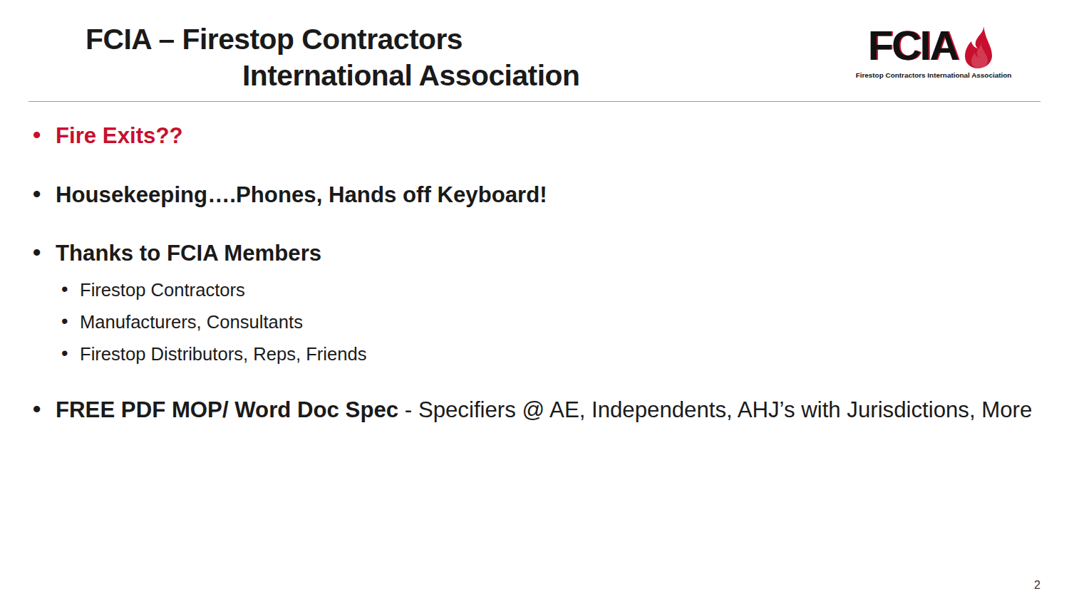FCIA – Firestop Contractors International Association
FCIA
Firestop Contractors International Association
Fire Exits??
Housekeeping….Phones, Hands off Keyboard!
Thanks to FCIA Members
Firestop Contractors
Manufacturers, Consultants
Firestop Distributors, Reps, Friends
FREE PDF MOP/ Word Doc Spec - Specifiers @ AE, Independents, AHJ’s with Jurisdictions, More
2